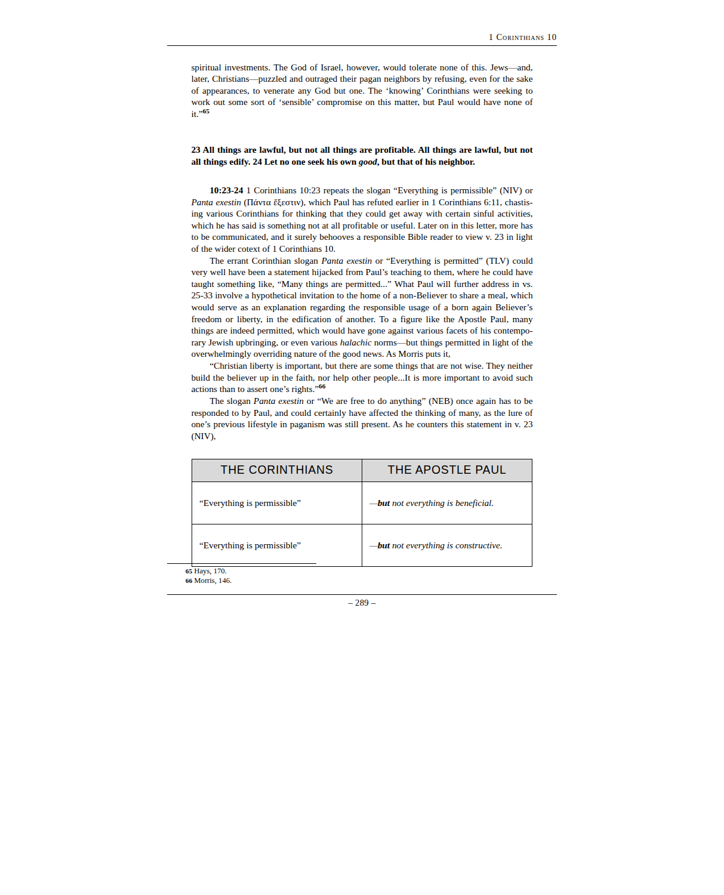1 Corinthians 10
spiritual investments. The God of Israel, however, would tolerate none of this. Jews—and, later, Christians—puzzled and outraged their pagan neighbors by refusing, even for the sake of appearances, to venerate any God but one. The ‘knowing’ Corinthians were seeking to work out some sort of ‘sensible’ compromise on this matter, but Paul would have none of it.”65
23 All things are lawful, but not all things are profitable. All things are lawful, but not all things edify. 24 Let no one seek his own good, but that of his neighbor.
10:23-24 1 Corinthians 10:23 repeats the slogan “Everything is permissible” (NIV) or Panta exestin (Πάντα ἔξεστιν), which Paul has refuted earlier in 1 Corinthians 6:11, chastising various Corinthians for thinking that they could get away with certain sinful activities, which he has said is something not at all profitable or useful. Later on in this letter, more has to be communicated, and it surely behooves a responsible Bible reader to view v. 23 in light of the wider cotext of 1 Corinthians 10.
The errant Corinthian slogan Panta exestin or “Everything is permitted” (TLV) could very well have been a statement hijacked from Paul’s teaching to them, where he could have taught something like, “Many things are permitted...” What Paul will further address in vs. 25-33 involve a hypothetical invitation to the home of a non-Believer to share a meal, which would serve as an explanation regarding the responsible usage of a born again Believer’s freedom or liberty, in the edification of another. To a figure like the Apostle Paul, many things are indeed permitted, which would have gone against various facets of his contemporary Jewish upbringing, or even various halachic norms—but things permitted in light of the overwhelmingly overriding nature of the good news. As Morris puts it,
“Christian liberty is important, but there are some things that are not wise. They neither build the believer up in the faith, nor help other people...It is more important to avoid such actions than to assert one’s rights.”66
The slogan Panta exestin or “We are free to do anything” (NEB) once again has to be responded to by Paul, and could certainly have affected the thinking of many, as the lure of one’s previous lifestyle in paganism was still present. As he counters this statement in v. 23 (NIV),
| THE CORINTHIANS | THE APOSTLE PAUL |
| --- | --- |
| “Everything is permissible” | — but not everything is beneficial. |
| “Everything is permissible” | — but not everything is constructive. |
65 Hays, 170.
66 Morris, 146.
– 289 –